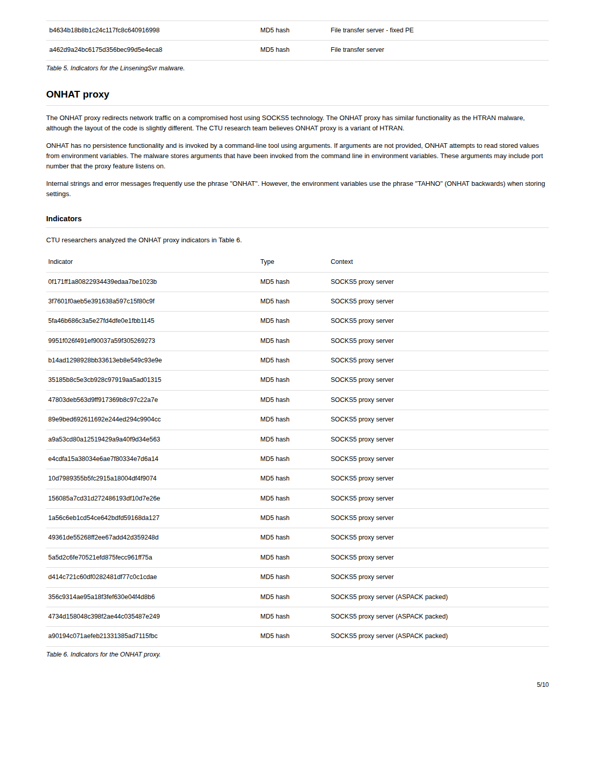| b4634b18b8b1c24c117fc8c640916998 | MD5 hash | File transfer server - fixed PE |
| a462d9a24bc6175d356bec99d5e4eca8 | MD5 hash | File transfer server |
Table 5. Indicators for the LinseningSvr malware.
ONHAT proxy
The ONHAT proxy redirects network traffic on a compromised host using SOCKS5 technology. The ONHAT proxy has similar functionality as the HTRAN malware, although the layout of the code is slightly different. The CTU research team believes ONHAT proxy is a variant of HTRAN.
ONHAT has no persistence functionality and is invoked by a command-line tool using arguments. If arguments are not provided, ONHAT attempts to read stored values from environment variables. The malware stores arguments that have been invoked from the command line in environment variables. These arguments may include port number that the proxy feature listens on.
Internal strings and error messages frequently use the phrase "ONHAT". However, the environment variables use the phrase "TAHNO" (ONHAT backwards) when storing settings.
Indicators
CTU researchers analyzed the ONHAT proxy indicators in Table 6.
| Indicator | Type | Context |
| --- | --- | --- |
| 0f171ff1a80822934439edaa7be1023b | MD5 hash | SOCKS5 proxy server |
| 3f7601f0aeb5e391638a597c15f80c9f | MD5 hash | SOCKS5 proxy server |
| 5fa46b686c3a5e27fd4dfe0e1fbb1145 | MD5 hash | SOCKS5 proxy server |
| 9951f026f491ef90037a59f305269273 | MD5 hash | SOCKS5 proxy server |
| b14ad1298928bb33613eb8e549c93e9e | MD5 hash | SOCKS5 proxy server |
| 35185b8c5e3cb928c97919aa5ad01315 | MD5 hash | SOCKS5 proxy server |
| 47803deb563d9ff917369b8c97c22a7e | MD5 hash | SOCKS5 proxy server |
| 89e9bed692611692e244ed294c9904cc | MD5 hash | SOCKS5 proxy server |
| a9a53cd80a12519429a9a40f9d34e563 | MD5 hash | SOCKS5 proxy server |
| e4cdfa15a38034e6ae7f80334e7d6a14 | MD5 hash | SOCKS5 proxy server |
| 10d7989355b5fc2915a18004df4f9074 | MD5 hash | SOCKS5 proxy server |
| 156085a7cd31d272486193df10d7e26e | MD5 hash | SOCKS5 proxy server |
| 1a56c6eb1cd54ce642bdfd59168da127 | MD5 hash | SOCKS5 proxy server |
| 49361de55268ff2ee67add42d359248d | MD5 hash | SOCKS5 proxy server |
| 5a5d2c6fe70521efd875fecc961ff75a | MD5 hash | SOCKS5 proxy server |
| d414c721c60df0282481df77c0c1cdae | MD5 hash | SOCKS5 proxy server |
| 356c9314ae95a18f3fef630e04f4d8b6 | MD5 hash | SOCKS5 proxy server (ASPACK packed) |
| 4734d158048c398f2ae44c035487e249 | MD5 hash | SOCKS5 proxy server (ASPACK packed) |
| a90194c071aefeb21331385ad7115fbc | MD5 hash | SOCKS5 proxy server (ASPACK packed) |
Table 6. Indicators for the ONHAT proxy.
5/10